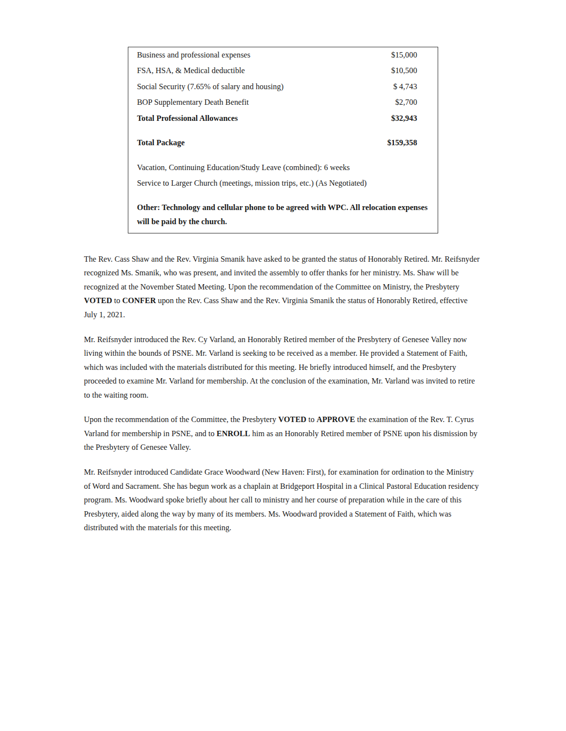| Business and professional expenses | $15,000 |
| FSA, HSA, & Medical deductible | $10,500 |
| Social Security (7.65% of salary and housing) | $ 4,743 |
| BOP Supplementary Death Benefit | $2,700 |
| Total Professional Allowances | $32,943 |
| Total Package | $159,358 |
| Vacation, Continuing Education/Study Leave (combined): 6 weeks |
| Service to Larger Church (meetings, mission trips, etc.) (As Negotiated) |
| Other: Technology and cellular phone to be agreed with WPC. All relocation expenses will be paid by the church. |
The Rev. Cass Shaw and the Rev. Virginia Smanik have asked to be granted the status of Honorably Retired. Mr. Reifsnyder recognized Ms. Smanik, who was present, and invited the assembly to offer thanks for her ministry. Ms. Shaw will be recognized at the November Stated Meeting. Upon the recommendation of the Committee on Ministry, the Presbytery VOTED to CONFER upon the Rev. Cass Shaw and the Rev. Virginia Smanik the status of Honorably Retired, effective July 1, 2021.
Mr. Reifsnyder introduced the Rev. Cy Varland, an Honorably Retired member of the Presbytery of Genesee Valley now living within the bounds of PSNE. Mr. Varland is seeking to be received as a member. He provided a Statement of Faith, which was included with the materials distributed for this meeting. He briefly introduced himself, and the Presbytery proceeded to examine Mr. Varland for membership. At the conclusion of the examination, Mr. Varland was invited to retire to the waiting room.
Upon the recommendation of the Committee, the Presbytery VOTED to APPROVE the examination of the Rev. T. Cyrus Varland for membership in PSNE, and to ENROLL him as an Honorably Retired member of PSNE upon his dismission by the Presbytery of Genesee Valley.
Mr. Reifsnyder introduced Candidate Grace Woodward (New Haven: First), for examination for ordination to the Ministry of Word and Sacrament. She has begun work as a chaplain at Bridgeport Hospital in a Clinical Pastoral Education residency program. Ms. Woodward spoke briefly about her call to ministry and her course of preparation while in the care of this Presbytery, aided along the way by many of its members. Ms. Woodward provided a Statement of Faith, which was distributed with the materials for this meeting.